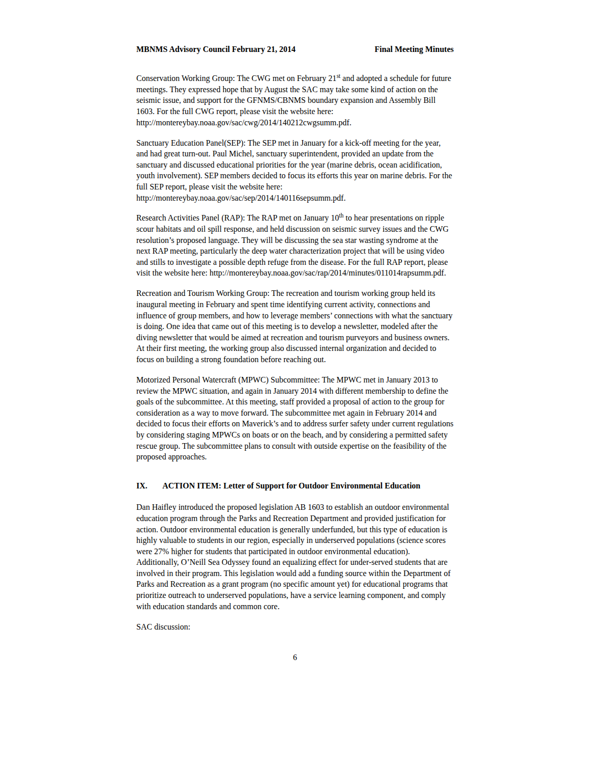MBNMS Advisory Council February 21, 2014
Final Meeting Minutes
Conservation Working Group: The CWG met on February 21st and adopted a schedule for future meetings. They expressed hope that by August the SAC may take some kind of action on the seismic issue, and support for the GFNMS/CBNMS boundary expansion and Assembly Bill 1603. For the full CWG report, please visit the website here: http://montereybay.noaa.gov/sac/cwg/2014/140212cwgsumm.pdf.
Sanctuary Education Panel(SEP): The SEP met in January for a kick-off meeting for the year, and had great turn-out. Paul Michel, sanctuary superintendent, provided an update from the sanctuary and discussed educational priorities for the year (marine debris, ocean acidification, youth involvement). SEP members decided to focus its efforts this year on marine debris. For the full SEP report, please visit the website here: http://montereybay.noaa.gov/sac/sep/2014/140116sepsumm.pdf.
Research Activities Panel (RAP): The RAP met on January 10th to hear presentations on ripple scour habitats and oil spill response, and held discussion on seismic survey issues and the CWG resolution’s proposed language. They will be discussing the sea star wasting syndrome at the next RAP meeting, particularly the deep water characterization project that will be using video and stills to investigate a possible depth refuge from the disease. For the full RAP report, please visit the website here: http://montereybay.noaa.gov/sac/rap/2014/minutes/011014rapsumm.pdf.
Recreation and Tourism Working Group: The recreation and tourism working group held its inaugural meeting in February and spent time identifying current activity, connections and influence of group members, and how to leverage members’ connections with what the sanctuary is doing. One idea that came out of this meeting is to develop a newsletter, modeled after the diving newsletter that would be aimed at recreation and tourism purveyors and business owners. At their first meeting, the working group also discussed internal organization and decided to focus on building a strong foundation before reaching out.
Motorized Personal Watercraft (MPWC) Subcommittee: The MPWC met in January 2013 to review the MPWC situation, and again in January 2014 with different membership to define the goals of the subcommittee. At this meeting, staff provided a proposal of action to the group for consideration as a way to move forward. The subcommittee met again in February 2014 and decided to focus their efforts on Maverick’s and to address surfer safety under current regulations by considering staging MPWCs on boats or on the beach, and by considering a permitted safety rescue group. The subcommittee plans to consult with outside expertise on the feasibility of the proposed approaches.
IX. ACTION ITEM: Letter of Support for Outdoor Environmental Education
Dan Haifley introduced the proposed legislation AB 1603 to establish an outdoor environmental education program through the Parks and Recreation Department and provided justification for action. Outdoor environmental education is generally underfunded, but this type of education is highly valuable to students in our region, especially in underserved populations (science scores were 27% higher for students that participated in outdoor environmental education). Additionally, O’Neill Sea Odyssey found an equalizing effect for under-served students that are involved in their program. This legislation would add a funding source within the Department of Parks and Recreation as a grant program (no specific amount yet) for educational programs that prioritize outreach to underserved populations, have a service learning component, and comply with education standards and common core.
SAC discussion:
6